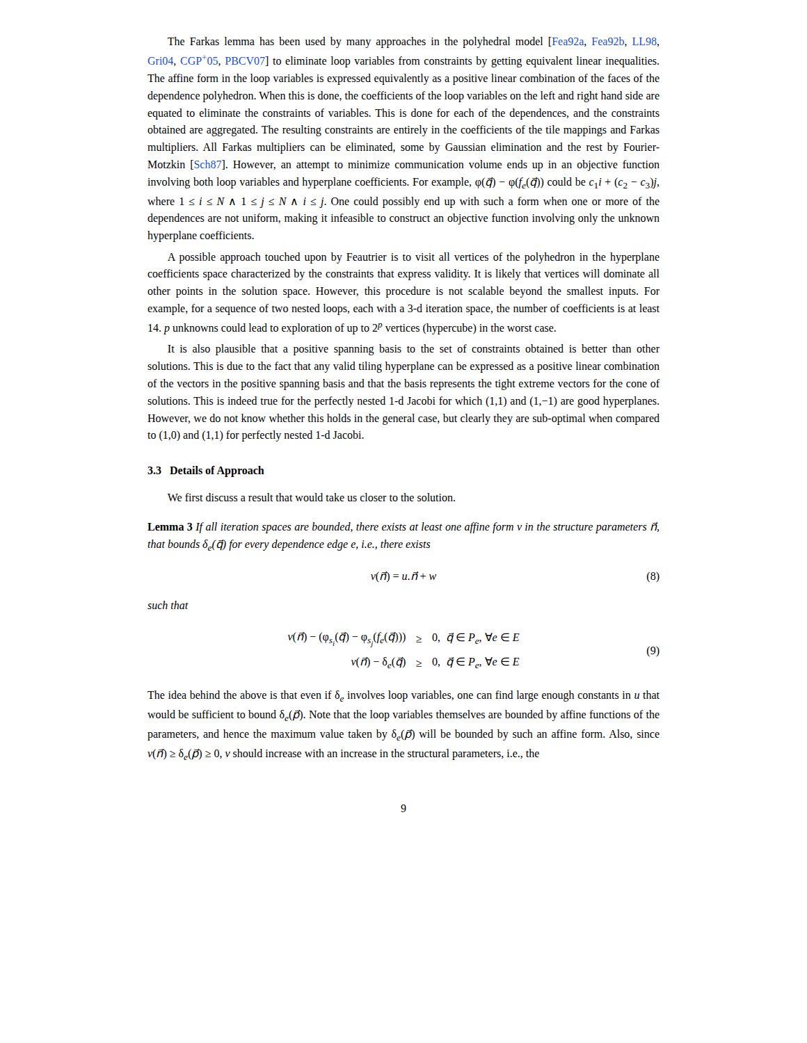The Farkas lemma has been used by many approaches in the polyhedral model [Fea92a, Fea92b, LL98, Gri04, CGP+05, PBCV07] to eliminate loop variables from constraints by getting equivalent linear inequalities. The affine form in the loop variables is expressed equivalently as a positive linear combination of the faces of the dependence polyhedron. When this is done, the coefficients of the loop variables on the left and right hand side are equated to eliminate the constraints of variables. This is done for each of the dependences, and the constraints obtained are aggregated. The resulting constraints are entirely in the coefficients of the tile mappings and Farkas multipliers. All Farkas multipliers can be eliminated, some by Gaussian elimination and the rest by Fourier-Motzkin [Sch87]. However, an attempt to minimize communication volume ends up in an objective function involving both loop variables and hyperplane coefficients. For example, φ(q⃗) − φ(fe(q⃗)) could be c1i + (c2 − c3)j, where 1 ≤ i ≤ N ∧ 1 ≤ j ≤ N ∧ i ≤ j. One could possibly end up with such a form when one or more of the dependences are not uniform, making it infeasible to construct an objective function involving only the unknown hyperplane coefficients.
A possible approach touched upon by Feautrier is to visit all vertices of the polyhedron in the hyperplane coefficients space characterized by the constraints that express validity. It is likely that vertices will dominate all other points in the solution space. However, this procedure is not scalable beyond the smallest inputs. For example, for a sequence of two nested loops, each with a 3-d iteration space, the number of coefficients is at least 14. p unknowns could lead to exploration of up to 2p vertices (hypercube) in the worst case.
It is also plausible that a positive spanning basis to the set of constraints obtained is better than other solutions. This is due to the fact that any valid tiling hyperplane can be expressed as a positive linear combination of the vectors in the positive spanning basis and that the basis represents the tight extreme vectors for the cone of solutions. This is indeed true for the perfectly nested 1-d Jacobi for which (1,1) and (1,−1) are good hyperplanes. However, we do not know whether this holds in the general case, but clearly they are sub-optimal when compared to (1,0) and (1,1) for perfectly nested 1-d Jacobi.
3.3 Details of Approach
We first discuss a result that would take us closer to the solution.
Lemma 3 If all iteration spaces are bounded, there exists at least one affine form v in the structure parameters n⃗, that bounds δe(q⃗) for every dependence edge e, i.e., there exists
v(n⃗) = u.n⃗ + w
(8)
such that
| v ( n⃗ ) − (φ s i ( q⃗ ) − φ s j ( f e ( q⃗ ))) | ≥ | 0, q⃗ ∈ P e , ∀ e ∈ E |
| v ( n⃗ ) − δ e ( q⃗ ) | ≥ | 0, q⃗ ∈ P e , ∀ e ∈ E |
(9)
The idea behind the above is that even if δe involves loop variables, one can find large enough constants in u that would be sufficient to bound δe(p⃗). Note that the loop variables themselves are bounded by affine functions of the parameters, and hence the maximum value taken by δe(p⃗) will be bounded by such an affine form. Also, since v(n⃗) ≥ δe(p⃗) ≥ 0, v should increase with an increase in the structural parameters, i.e., the
9